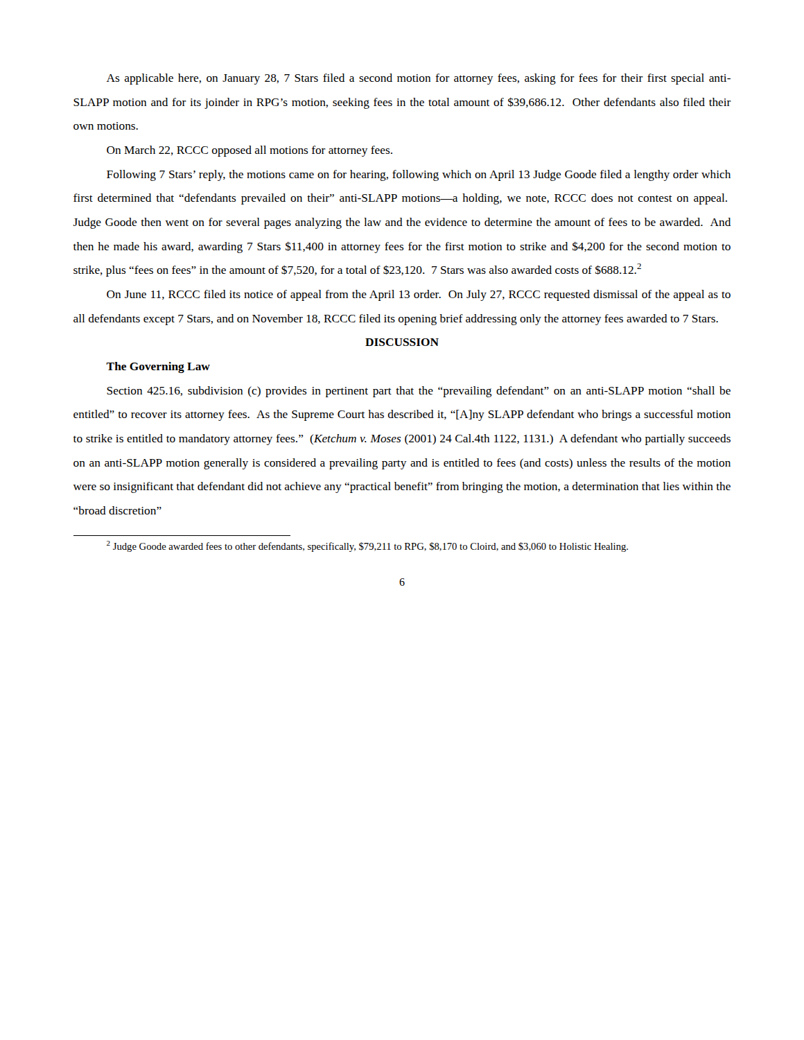As applicable here, on January 28, 7 Stars filed a second motion for attorney fees, asking for fees for their first special anti-SLAPP motion and for its joinder in RPG’s motion, seeking fees in the total amount of $39,686.12. Other defendants also filed their own motions.
On March 22, RCCC opposed all motions for attorney fees.
Following 7 Stars’ reply, the motions came on for hearing, following which on April 13 Judge Goode filed a lengthy order which first determined that “defendants prevailed on their” anti-SLAPP motions—a holding, we note, RCCC does not contest on appeal. Judge Goode then went on for several pages analyzing the law and the evidence to determine the amount of fees to be awarded. And then he made his award, awarding 7 Stars $11,400 in attorney fees for the first motion to strike and $4,200 for the second motion to strike, plus “fees on fees” in the amount of $7,520, for a total of $23,120. 7 Stars was also awarded costs of $688.12.2
On June 11, RCCC filed its notice of appeal from the April 13 order. On July 27, RCCC requested dismissal of the appeal as to all defendants except 7 Stars, and on November 18, RCCC filed its opening brief addressing only the attorney fees awarded to 7 Stars.
DISCUSSION
The Governing Law
Section 425.16, subdivision (c) provides in pertinent part that the “prevailing defendant” on an anti-SLAPP motion “shall be entitled” to recover its attorney fees. As the Supreme Court has described it, “[A]ny SLAPP defendant who brings a successful motion to strike is entitled to mandatory attorney fees.” (Ketchum v. Moses (2001) 24 Cal.4th 1122, 1131.) A defendant who partially succeeds on an anti-SLAPP motion generally is considered a prevailing party and is entitled to fees (and costs) unless the results of the motion were so insignificant that defendant did not achieve any “practical benefit” from bringing the motion, a determination that lies within the “broad discretion”
2 Judge Goode awarded fees to other defendants, specifically, $79,211 to RPG, $8,170 to Cloird, and $3,060 to Holistic Healing.
6